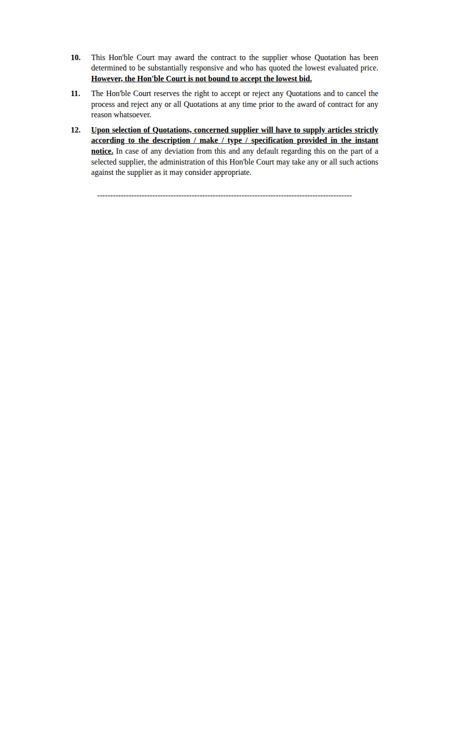This Hon'ble Court may award the contract to the supplier whose Quotation has been determined to be substantially responsive and who has quoted the lowest evaluated price. However, the Hon'ble Court is not bound to accept the lowest bid.
The Hon'ble Court reserves the right to accept or reject any Quotations and to cancel the process and reject any or all Quotations at any time prior to the award of contract for any reason whatsoever.
Upon selection of Quotations, concerned supplier will have to supply articles strictly according to the description / make / type / specification provided in the instant notice. In case of any deviation from this and any default regarding this on the part of a selected supplier, the administration of this Hon'ble Court may take any or all such actions against the supplier as it may consider appropriate.
-------------------------------------------------------------------------------------------------